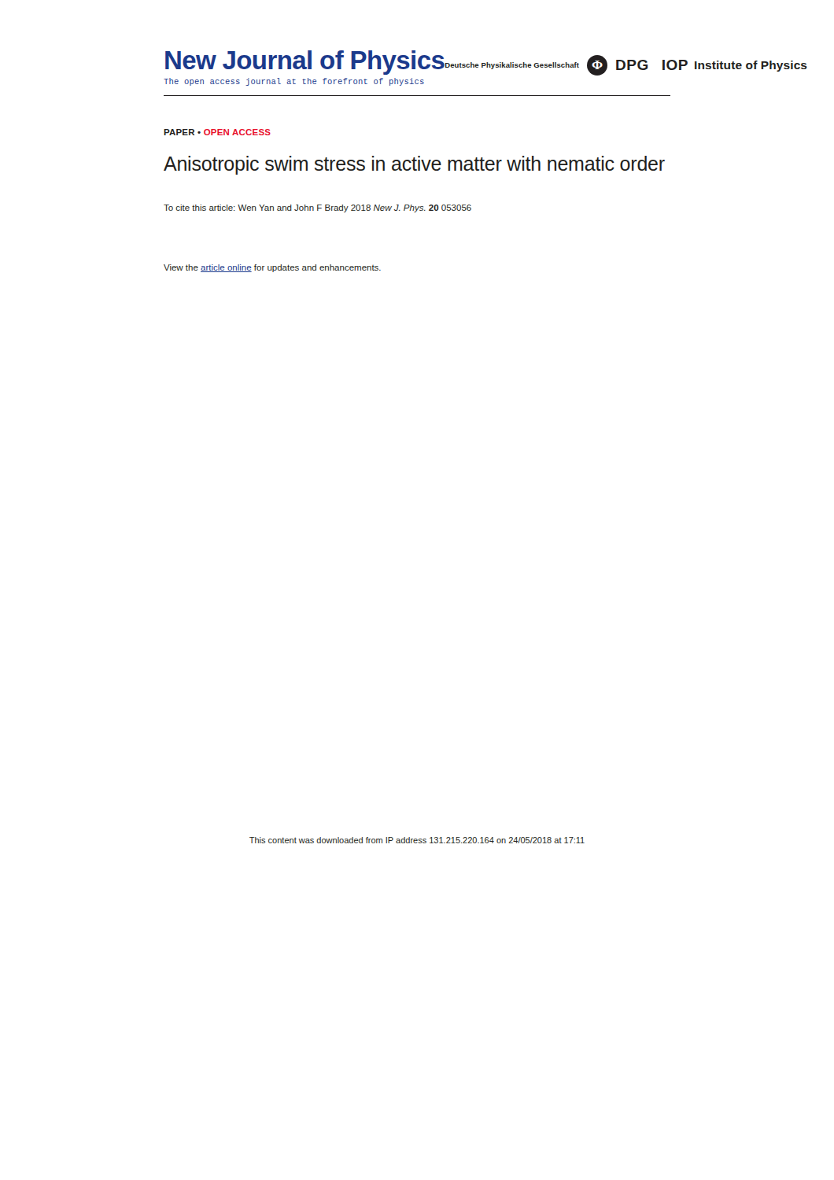New Journal of Physics
The open access journal at the forefront of physics
Deutsche Physikalische Gesellschaft Φ DPG IOP Institute of Physics
PAPER • OPEN ACCESS
Anisotropic swim stress in active matter with nematic order
To cite this article: Wen Yan and John F Brady 2018 New J. Phys. 20 053056
View the article online for updates and enhancements.
This content was downloaded from IP address 131.215.220.164 on 24/05/2018 at 17:11